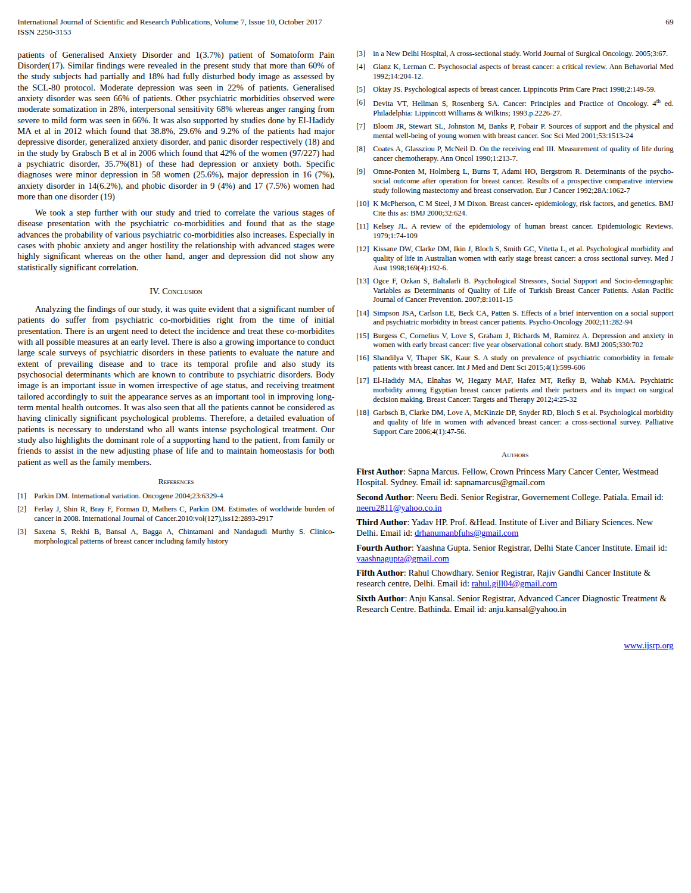International Journal of Scientific and Research Publications, Volume 7, Issue 10, October 2017
ISSN 2250-3153
69
patients of Generalised Anxiety Disorder and 1(3.7%) patient of Somatoform Pain Disorder(17). Similar findings were revealed in the present study that more than 60% of the study subjects had partially and 18% had fully disturbed body image as assessed by the SCL-80 protocol. Moderate depression was seen in 22% of patients. Generalised anxiety disorder was seen 66% of patients. Other psychiatric morbidities observed were moderate somatization in 28%, interpersonal sensitivity 68% whereas anger ranging from severe to mild form was seen in 66%. It was also supported by studies done by El-Hadidy MA et al in 2012 which found that 38.8%, 29.6% and 9.2% of the patients had major depressive disorder, generalized anxiety disorder, and panic disorder respectively (18) and in the study by Grabsch B et al in 2006 which found that 42% of the women (97/227) had a psychiatric disorder, 35.7%(81) of these had depression or anxiety both. Specific diagnoses were minor depression in 58 women (25.6%), major depression in 16 (7%), anxiety disorder in 14(6.2%), and phobic disorder in 9 (4%) and 17 (7.5%) women had more than one disorder (19)
We took a step further with our study and tried to correlate the various stages of disease presentation with the psychiatric co-morbidities and found that as the stage advances the probability of various psychiatric co-morbidities also increases. Especially in cases with phobic anxiety and anger hostility the relationship with advanced stages were highly significant whereas on the other hand, anger and depression did not show any statistically significant correlation.
IV. Conclusion
Analyzing the findings of our study, it was quite evident that a significant number of patients do suffer from psychiatric co-morbidities right from the time of initial presentation. There is an urgent need to detect the incidence and treat these co-morbidites with all possible measures at an early level. There is also a growing importance to conduct large scale surveys of psychiatric disorders in these patients to evaluate the nature and extent of prevailing disease and to trace its temporal profile and also study its psychosocial determinants which are known to contribute to psychiatric disorders. Body image is an important issue in women irrespective of age status, and receiving treatment tailored accordingly to suit the appearance serves as an important tool in improving long-term mental health outcomes. It was also seen that all the patients cannot be considered as having clinically significant psychological problems. Therefore, a detailed evaluation of patients is necessary to understand who all wants intense psychological treatment. Our study also highlights the dominant role of a supporting hand to the patient, from family or friends to assist in the new adjusting phase of life and to maintain homeostasis for both patient as well as the family members.
References
Parkin DM. International variation. Oncogene 2004;23:6329-4
Ferlay J, Shin R, Bray F, Forman D, Mathers C, Parkin DM. Estimates of worldwide burden of cancer in 2008. International Journal of Cancer.2010:vol(127),iss12:2893-2917
Saxena S, Rekhi B, Bansal A, Bagga A, Chintamani and Nandagudi Murthy S. Clinico-morphological patterns of breast cancer including family history
in a New Delhi Hospital, A cross-sectional study. World Journal of Surgical Oncology. 2005;3:67.
Glanz K, Lerman C. Psychosocial aspects of breast cancer: a critical review. Ann Behavorial Med 1992;14:204-12.
Oktay JS. Psychological aspects of breast cancer. Lippincotts Prim Care Pract 1998;2:149-59.
Devita VT, Hellman S, Rosenberg SA. Cancer: Principles and Practice of Oncology. 4th ed. Philadelphia: Lippincott Williams & Wilkins; 1993.p.2226-27.
Bloom JR, Stewart SL, Johnston M, Banks P, Fobair P. Sources of support and the physical and mental well-being of young women with breast cancer. Soc Sci Med 2001;53:1513-24
Coates A, Glassziou P, McNeil D. On the receiving end III. Measurement of quality of life during cancer chemotherapy. Ann Oncol 1990;1:213-7.
Omne-Ponten M, Holmberg L, Burns T, Adami HO, Bergstrom R. Determinants of the psycho-social outcome after operation for breast cancer. Results of a prospective comparative interview study following mastectomy and breast conservation. Eur J Cancer 1992;28A:1062-7
K McPherson, C M Steel, J M Dixon. Breast cancer- epidemiology, risk factors, and genetics. BMJ Cite this as: BMJ 2000;32:624.
Kelsey JL. A review of the epidemiology of human breast cancer. Epidemiologic Reviews. 1979;1:74-109
Kissane DW, Clarke DM, Ikin J, Bloch S, Smith GC, Vitetta L, et al. Psychological morbidity and quality of life in Australian women with early stage breast cancer: a cross sectional survey. Med J Aust 1998;169(4):192-6.
Ogce F, Ozkan S, Baltalarli B. Psychological Stressors, Social Support and Socio-demographic Variables as Determinants of Quality of Life of Turkish Breast Cancer Patients. Asian Pacific Journal of Cancer Prevention. 2007;8:1011-15
Simpson JSA, Carlson LE, Beck CA, Patten S. Effects of a brief intervention on a social support and psychiatric morbidity in breast cancer patients. Psycho-Oncology 2002;11:282-94
Burgess C, Cornelius V, Love S, Graham J, Richards M, Ramirez A. Depression and anxiety in women with early breast cancer: five year observational cohort study. BMJ 2005;330:702
Shandilya V, Thaper SK, Kaur S. A study on prevalence of psychiatric comorbidity in female patients with breast cancer. Int J Med and Dent Sci 2015;4(1):599-606
El-Hadidy MA, Elnahas W, Hegazy MAF, Hafez MT, Refky B, Wahab KMA. Psychiatric morbidity among Egyptian breast cancer patients and their partners and its impact on surgical decision making. Breast Cancer: Targets and Therapy 2012;4:25-32
Garbsch B, Clarke DM, Love A, McKinzie DP, Snyder RD, Bloch S et al. Psychological morbidity and quality of life in women with advanced breast cancer: a cross-sectional survey. Palliative Support Care 2006;4(1):47-56.
Authors
First Author: Sapna Marcus. Fellow, Crown Princess Mary Cancer Center, Westmead Hospital. Sydney. Email id: sapnamarcus@gmail.com
Second Author: Neeru Bedi. Senior Registrar, Governement College. Patiala. Email id: neeru2811@yahoo.co.in
Third Author: Yadav HP. Prof. &Head. Institute of Liver and Biliary Sciences. New Delhi. Email id: drhanumanbfuhs@gmail.com
Fourth Author: Yaashna Gupta. Senior Registrar, Delhi State Cancer Institute. Email id: yaashnagupta@gmail.com
Fifth Author: Rahul Chowdhary. Senior Registrar, Rajiv Gandhi Cancer Institute & research centre, Delhi. Email id: rahul.gill04@gmail.com
Sixth Author: Anju Kansal. Senior Registrar, Advanced Cancer Diagnostic Treatment & Research Centre. Bathinda. Email id: anju.kansal@yahoo.in
www.ijsrp.org